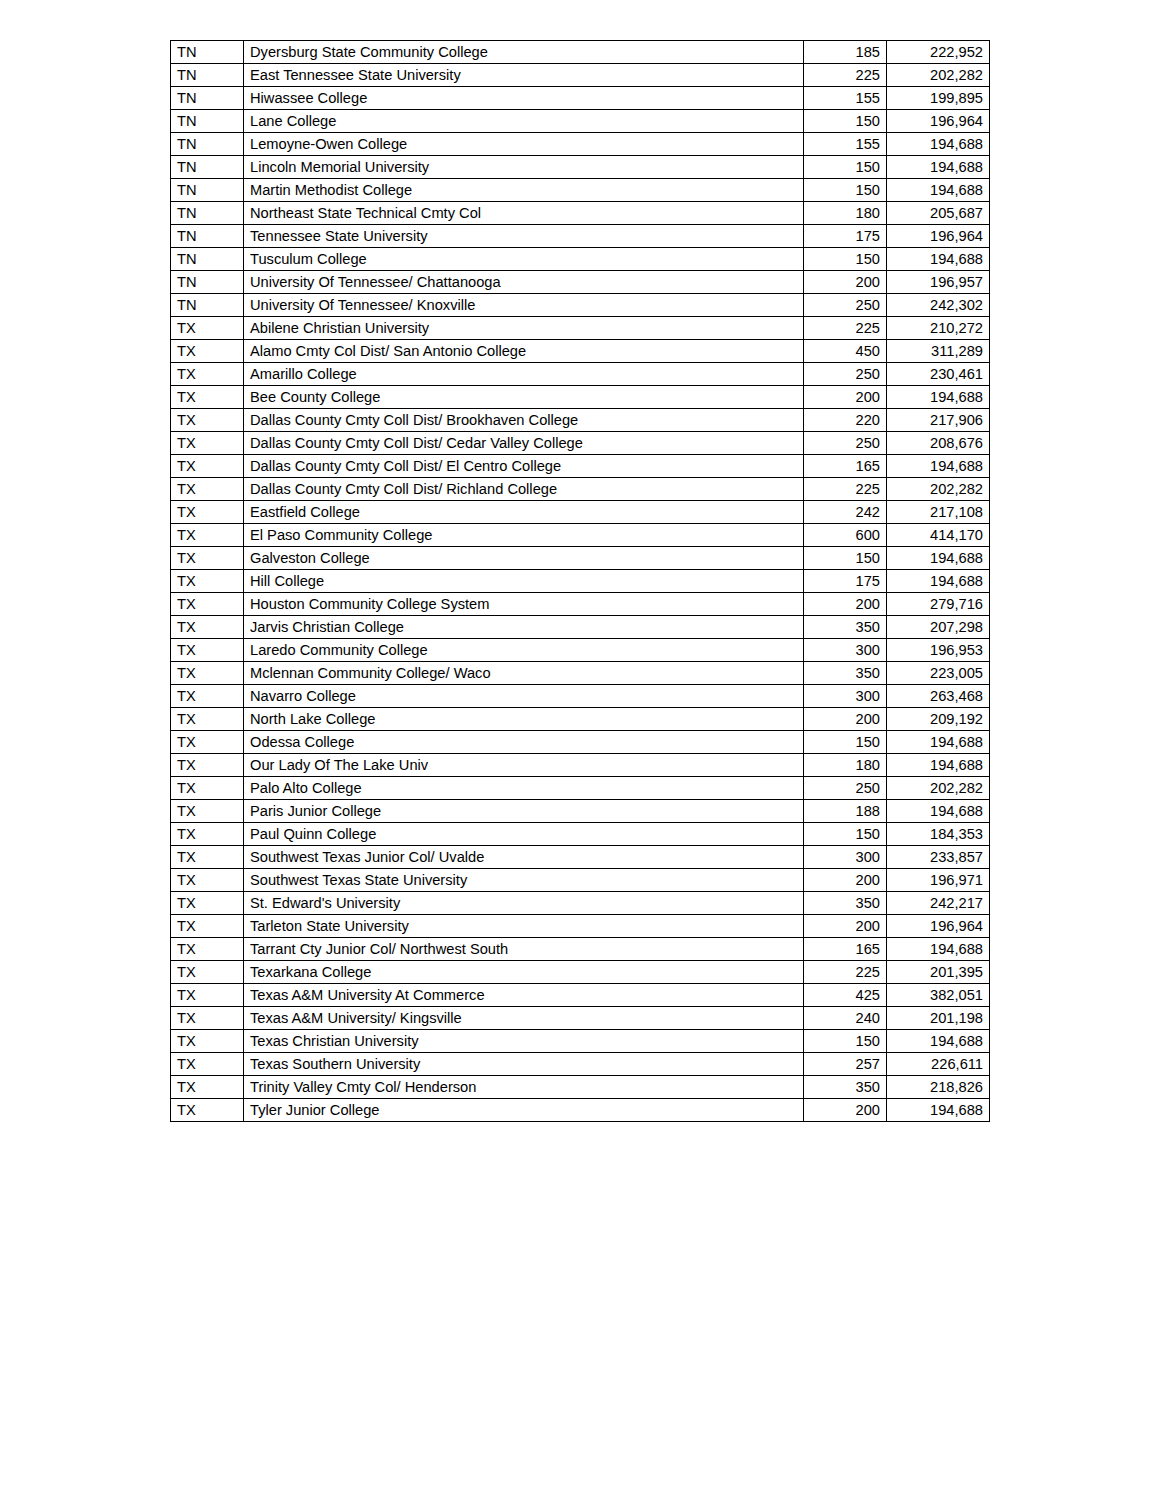| TN | Dyersburg State Community College | 185 | 222,952 |
| TN | East Tennessee State University | 225 | 202,282 |
| TN | Hiwassee College | 155 | 199,895 |
| TN | Lane College | 150 | 196,964 |
| TN | Lemoyne-Owen College | 155 | 194,688 |
| TN | Lincoln Memorial University | 150 | 194,688 |
| TN | Martin Methodist College | 150 | 194,688 |
| TN | Northeast State Technical Cmty Col | 180 | 205,687 |
| TN | Tennessee State University | 175 | 196,964 |
| TN | Tusculum College | 150 | 194,688 |
| TN | University Of Tennessee/ Chattanooga | 200 | 196,957 |
| TN | University Of Tennessee/ Knoxville | 250 | 242,302 |
| TX | Abilene Christian University | 225 | 210,272 |
| TX | Alamo Cmty Col Dist/ San Antonio College | 450 | 311,289 |
| TX | Amarillo College | 250 | 230,461 |
| TX | Bee County College | 200 | 194,688 |
| TX | Dallas County Cmty Coll Dist/ Brookhaven College | 220 | 217,906 |
| TX | Dallas County Cmty Coll Dist/ Cedar Valley College | 250 | 208,676 |
| TX | Dallas County Cmty Coll Dist/ El Centro College | 165 | 194,688 |
| TX | Dallas County Cmty Coll Dist/ Richland College | 225 | 202,282 |
| TX | Eastfield College | 242 | 217,108 |
| TX | El Paso Community College | 600 | 414,170 |
| TX | Galveston College | 150 | 194,688 |
| TX | Hill College | 175 | 194,688 |
| TX | Houston Community College System | 200 | 279,716 |
| TX | Jarvis Christian College | 350 | 207,298 |
| TX | Laredo Community College | 300 | 196,953 |
| TX | Mclennan Community College/ Waco | 350 | 223,005 |
| TX | Navarro College | 300 | 263,468 |
| TX | North Lake College | 200 | 209,192 |
| TX | Odessa College | 150 | 194,688 |
| TX | Our Lady Of The Lake Univ | 180 | 194,688 |
| TX | Palo Alto College | 250 | 202,282 |
| TX | Paris Junior College | 188 | 194,688 |
| TX | Paul Quinn College | 150 | 184,353 |
| TX | Southwest Texas Junior Col/ Uvalde | 300 | 233,857 |
| TX | Southwest Texas State University | 200 | 196,971 |
| TX | St. Edward's University | 350 | 242,217 |
| TX | Tarleton State University | 200 | 196,964 |
| TX | Tarrant Cty Junior Col/ Northwest South | 165 | 194,688 |
| TX | Texarkana College | 225 | 201,395 |
| TX | Texas A&M University At Commerce | 425 | 382,051 |
| TX | Texas A&M University/ Kingsville | 240 | 201,198 |
| TX | Texas Christian University | 150 | 194,688 |
| TX | Texas Southern University | 257 | 226,611 |
| TX | Trinity Valley Cmty Col/ Henderson | 350 | 218,826 |
| TX | Tyler Junior College | 200 | 194,688 |